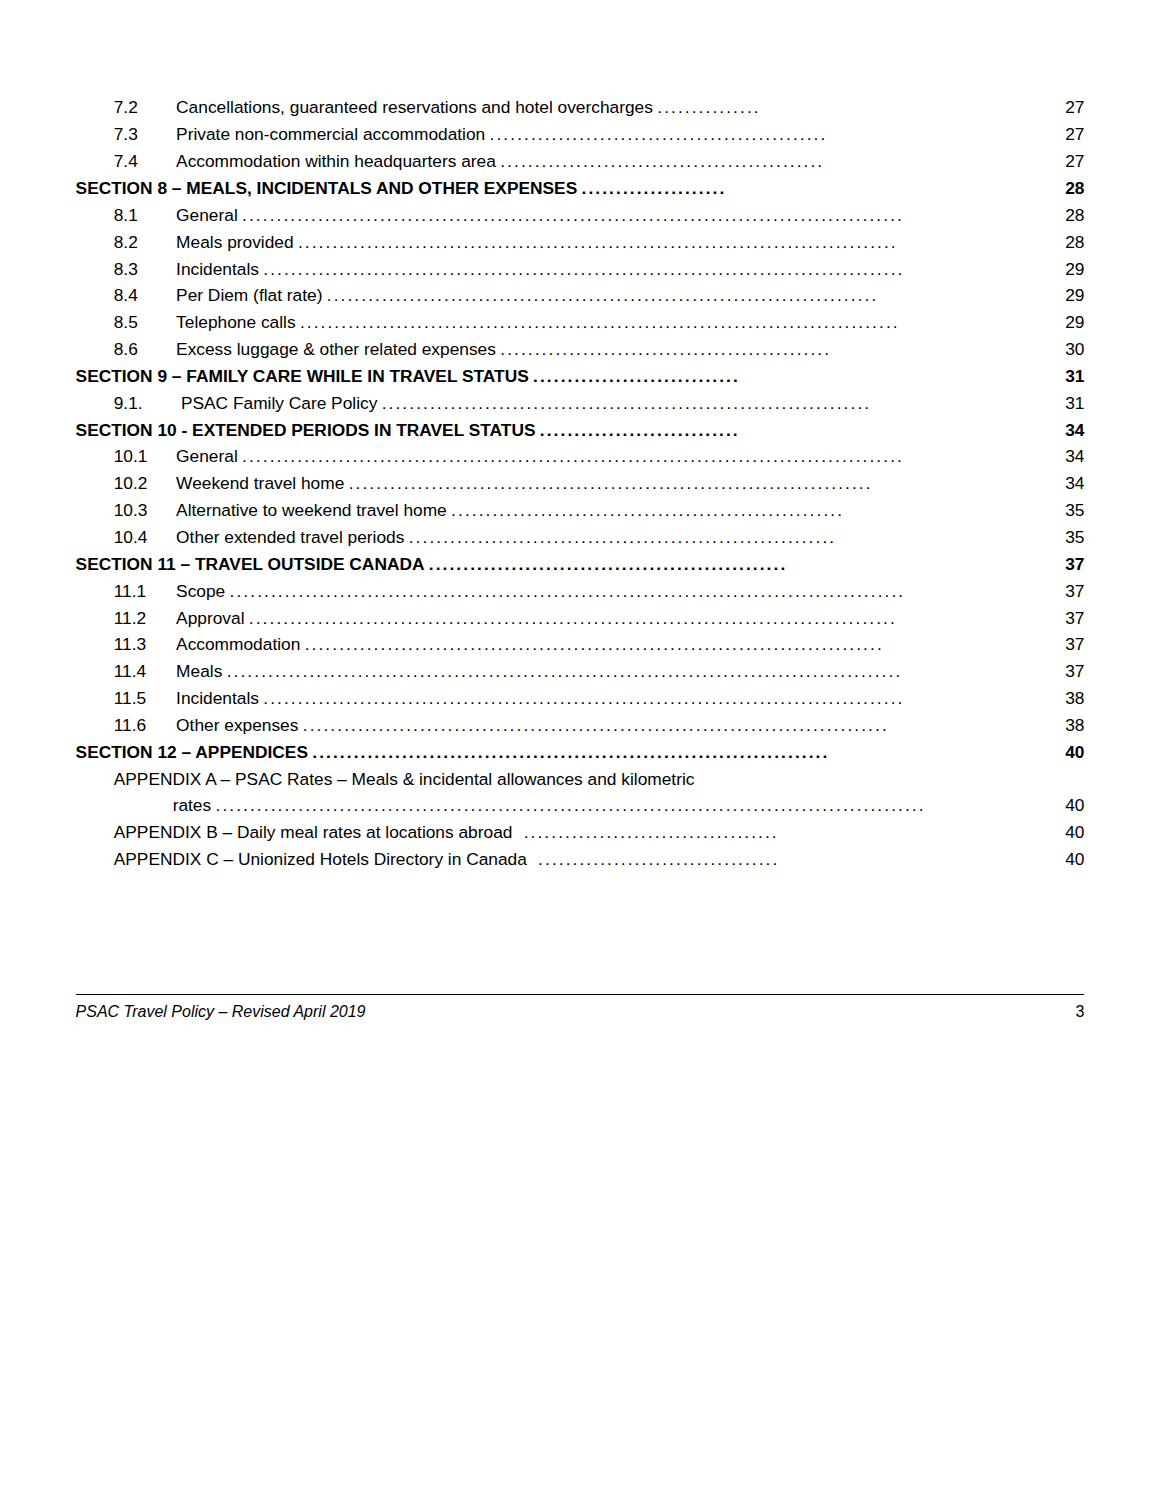7.2 Cancellations, guaranteed reservations and hotel overcharges............... 27
7.3 Private non-commercial accommodation................................................. 27
7.4 Accommodation within headquarters area............................................... 27
SECTION 8 – MEALS, INCIDENTALS AND OTHER EXPENSES..................... 28
8.1 General................................................................................................ 28
8.2 Meals provided....................................................................................... 28
8.3 Incidentals............................................................................................. 29
8.4 Per Diem (flat rate)................................................................................ 29
8.5 Telephone calls....................................................................................... 29
8.6 Excess luggage & other related expenses................................................ 30
SECTION 9 – FAMILY CARE WHILE IN TRAVEL STATUS.............................. 31
9.1. PSAC Family Care Policy....................................................................... 31
SECTION 10 - EXTENDED PERIODS IN TRAVEL STATUS............................. 34
10.1 General................................................................................................ 34
10.2 Weekend travel home............................................................................ 34
10.3 Alternative to weekend travel home......................................................... 35
10.4 Other extended travel periods.............................................................. 35
SECTION 11 – TRAVEL OUTSIDE CANADA.................................................... 37
11.1 Scope.................................................................................................. 37
11.2 Approval.............................................................................................. 37
11.3 Accommodation.................................................................................... 37
11.4 Meals.................................................................................................. 37
11.5 Incidentals............................................................................................. 38
11.6 Other expenses..................................................................................... 38
SECTION 12 – APPENDICES........................................................................... 40
APPENDIX A – PSAC Rates – Meals & incidental allowances and kilometric
rates....................................................................................................... 40
APPENDIX B – Daily meal rates at locations abroad ..................................... 40
APPENDIX C – Unionized Hotels Directory in Canada ................................... 40
PSAC Travel Policy – Revised April 2019 3